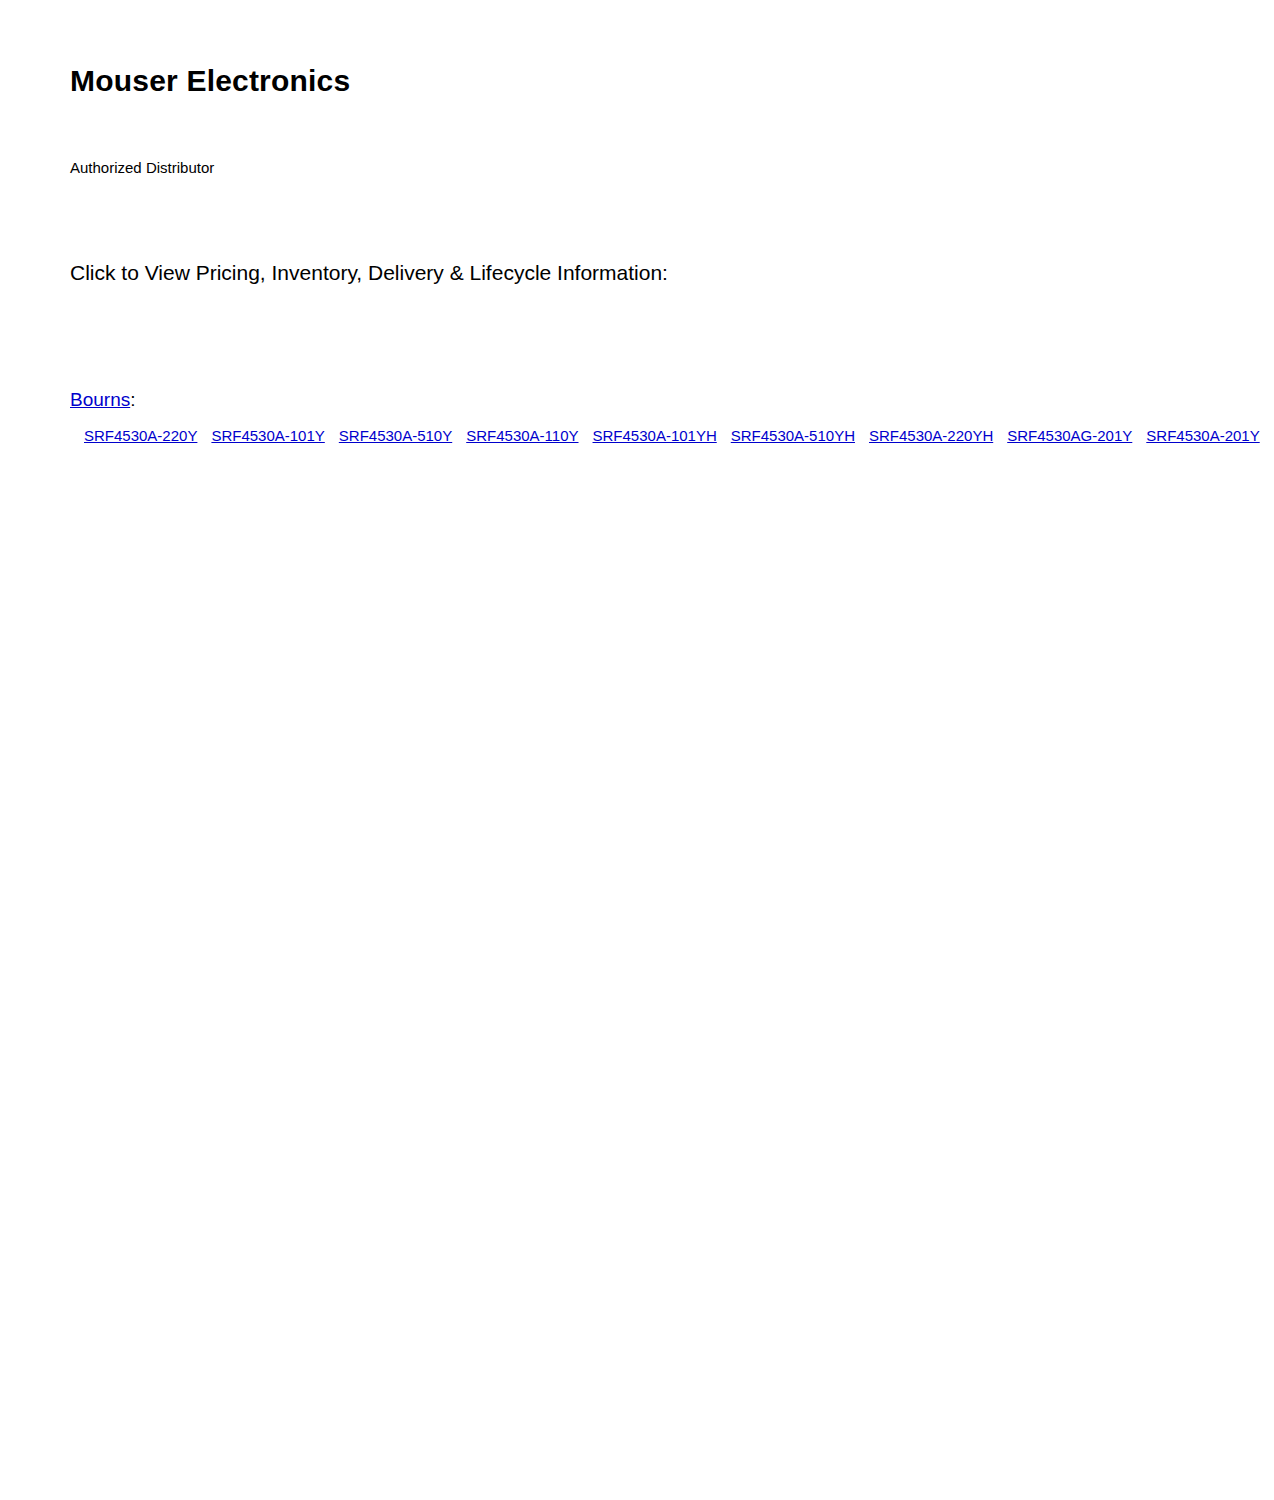Mouser Electronics
Authorized Distributor
Click to View Pricing, Inventory, Delivery & Lifecycle Information:
Bourns:
SRF4530A-220Y SRF4530A-101Y SRF4530A-510Y SRF4530A-110Y SRF4530A-101YH SRF4530A-510YH SRF4530A-220YH SRF4530AG-201Y SRF4530A-201Y